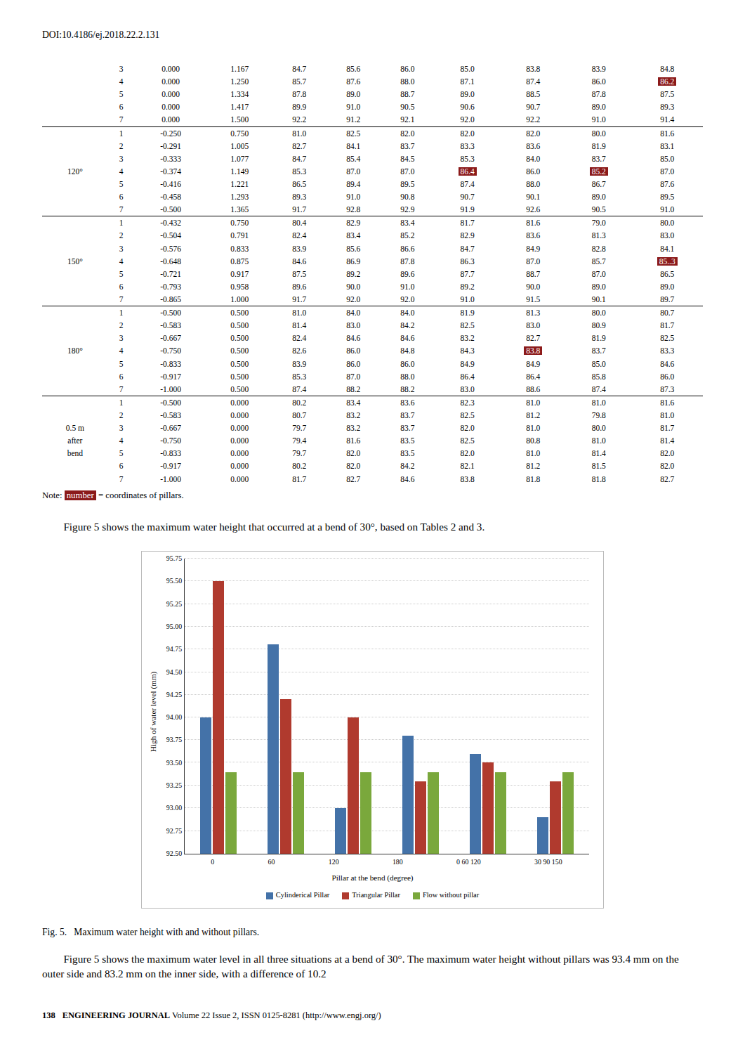DOI:10.4186/ej.2018.22.2.131
| | 3 | 0.000 | 1.167 | 84.7 | 85.6 | 86.0 | 85.0 | 83.8 | 83.9 | 84.8 |
| | 4 | 0.000 | 1.250 | 85.7 | 87.6 | 88.0 | 87.1 | 87.4 | 86.0 | 86.2 |
| | 5 | 0.000 | 1.334 | 87.8 | 89.0 | 88.7 | 89.0 | 88.5 | 87.8 | 87.5 |
| | 6 | 0.000 | 1.417 | 89.9 | 91.0 | 90.5 | 90.6 | 90.7 | 89.0 | 89.3 |
| | 7 | 0.000 | 1.500 | 92.2 | 91.2 | 92.1 | 92.0 | 92.2 | 91.0 | 91.4 |
| | 1 | -0.250 | 0.750 | 81.0 | 82.5 | 82.0 | 82.0 | 82.0 | 80.0 | 81.6 |
| | 2 | -0.291 | 1.005 | 82.7 | 84.1 | 83.7 | 83.3 | 83.6 | 81.9 | 83.1 |
| | 3 | -0.333 | 1.077 | 84.7 | 85.4 | 84.5 | 85.3 | 84.0 | 83.7 | 85.0 |
| 120° | 4 | -0.374 | 1.149 | 85.3 | 87.0 | 87.0 | 86.4 | 86.0 | 85.2 | 87.0 |
| | 5 | -0.416 | 1.221 | 86.5 | 89.4 | 89.5 | 87.4 | 88.0 | 86.7 | 87.6 |
| | 6 | -0.458 | 1.293 | 89.3 | 91.0 | 90.8 | 90.7 | 90.1 | 89.0 | 89.5 |
| | 7 | -0.500 | 1.365 | 91.7 | 92.8 | 92.9 | 91.9 | 92.6 | 90.5 | 91.0 |
| | 1 | -0.432 | 0.750 | 80.4 | 82.9 | 83.4 | 81.7 | 81.6 | 79.0 | 80.0 |
| | 2 | -0.504 | 0.791 | 82.4 | 83.4 | 85.2 | 82.9 | 83.6 | 81.3 | 83.0 |
| | 3 | -0.576 | 0.833 | 83.9 | 85.6 | 86.6 | 84.7 | 84.9 | 82.8 | 84.1 |
| 150° | 4 | -0.648 | 0.875 | 84.6 | 86.9 | 87.8 | 86.3 | 87.0 | 85.7 | 85..3 |
| | 5 | -0.721 | 0.917 | 87.5 | 89.2 | 89.6 | 87.7 | 88.7 | 87.0 | 86.5 |
| | 6 | -0.793 | 0.958 | 89.6 | 90.0 | 91.0 | 89.2 | 90.0 | 89.0 | 89.0 |
| | 7 | -0.865 | 1.000 | 91.7 | 92.0 | 92.0 | 91.0 | 91.5 | 90.1 | 89.7 |
| | 1 | -0.500 | 0.500 | 81.0 | 84.0 | 84.0 | 81.9 | 81.3 | 80.0 | 80.7 |
| | 2 | -0.583 | 0.500 | 81.4 | 83.0 | 84.2 | 82.5 | 83.0 | 80.9 | 81.7 |
| | 3 | -0.667 | 0.500 | 82.4 | 84.6 | 84.6 | 83.2 | 82.7 | 81.9 | 82.5 |
| 180° | 4 | -0.750 | 0.500 | 82.6 | 86.0 | 84.8 | 84.3 | 83.8 | 83.7 | 83.3 |
| | 5 | -0.833 | 0.500 | 83.9 | 86.0 | 86.0 | 84.9 | 84.9 | 85.0 | 84.6 |
| | 6 | -0.917 | 0.500 | 85.3 | 87.0 | 88.0 | 86.4 | 86.4 | 85.8 | 86.0 |
| | 7 | -1.000 | 0.500 | 87.4 | 88.2 | 88.2 | 83.0 | 88.6 | 87.4 | 87.3 |
| | 1 | -0.500 | 0.000 | 80.2 | 83.4 | 83.6 | 82.3 | 81.0 | 81.0 | 81.6 |
| | 2 | -0.583 | 0.000 | 80.7 | 83.2 | 83.7 | 82.5 | 81.2 | 79.8 | 81.0 |
| 0.5 m | 3 | -0.667 | 0.000 | 79.7 | 83.2 | 83.7 | 82.0 | 81.0 | 80.0 | 81.7 |
| after | 4 | -0.750 | 0.000 | 79.4 | 81.6 | 83.5 | 82.5 | 80.8 | 81.0 | 81.4 |
| bend | 5 | -0.833 | 0.000 | 79.7 | 82.0 | 83.5 | 82.0 | 81.0 | 81.4 | 82.0 |
| | 6 | -0.917 | 0.000 | 80.2 | 82.0 | 84.2 | 82.1 | 81.2 | 81.5 | 82.0 |
| | 7 | -1.000 | 0.000 | 81.7 | 82.7 | 84.6 | 83.8 | 81.8 | 81.8 | 82.7 |
Note: number = coordinates of pillars.
Figure 5 shows the maximum water height that occurred at a bend of 30°, based on Tables 2 and 3.
High of water level (mm)
95.75
95.50
95.25
95.00
94.75
94.50
94.25
94.00
93.75
93.50
93.25
93.00
92.75
92.50
0
60
120
180
0 60 120
30 90 150
Pillar at the bend (degree)
Cylinderical Pillar
Triangular Pillar
Flow without pillar
Fig. 5. Maximum water height with and without pillars.
Figure 5 shows the maximum water level in all three situations at a bend of 30°. The maximum water height without pillars was 93.4 mm on the outer side and 83.2 mm on the inner side, with a difference of 10.2
138 ENGINEERING JOURNAL Volume 22 Issue 2, ISSN 0125-8281 (http://www.engj.org/)